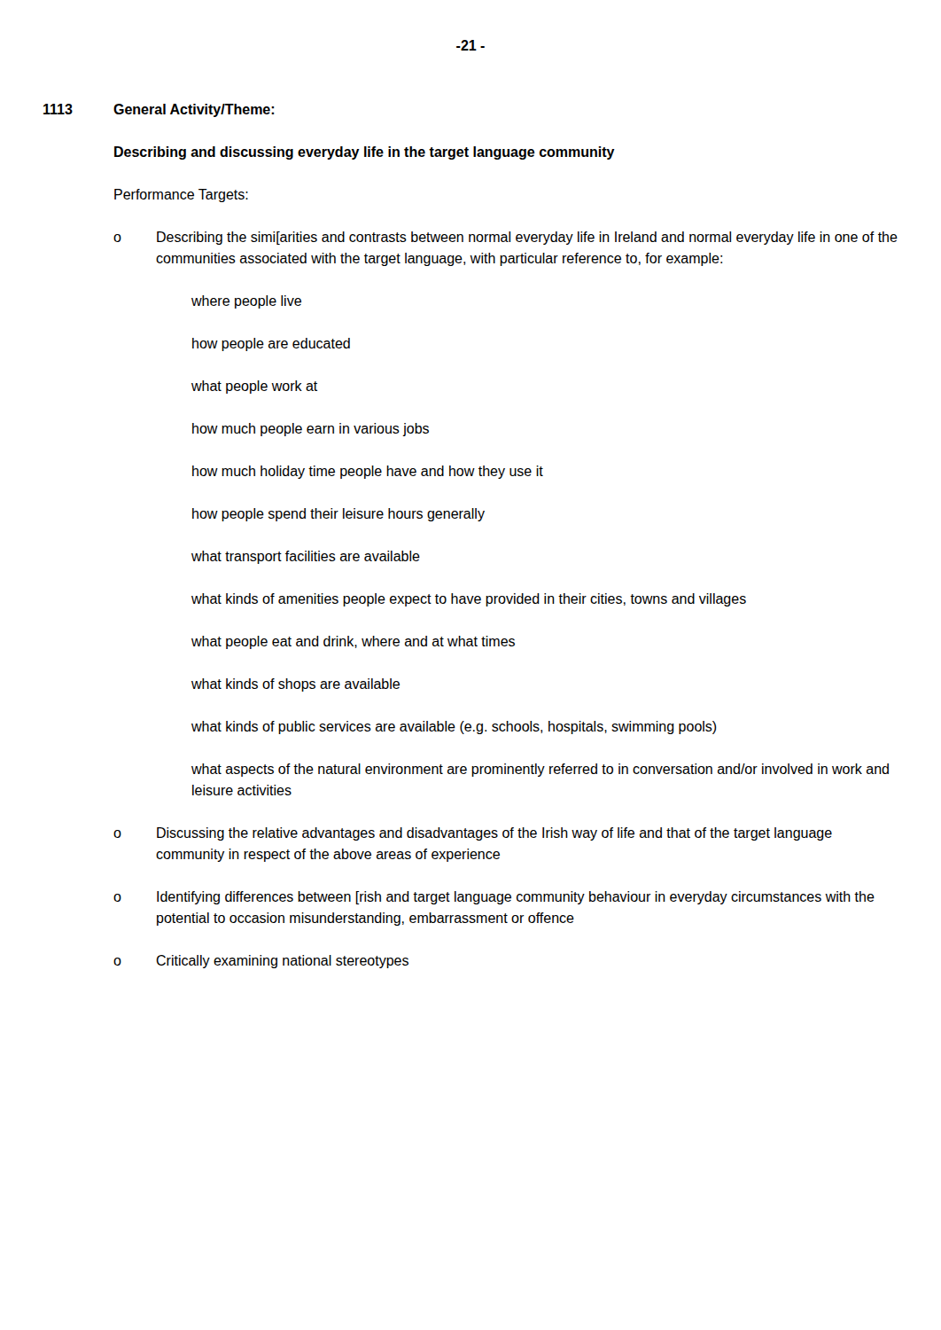-21 -
1113
General Activity/Theme:
Describing and discussing everyday life in the target language community
Performance Targets:
o
Describing the simi[arities and contrasts between normal everyday life in Ireland and normal everyday life in one of the communities associated with the target language, with particular reference to, for example:
where people live
how people are educated
what people work at
how much people earn in various jobs
how much holiday time people have and how they use it
how people spend their leisure hours generally
what transport facilities are available
what kinds of amenities people expect to have provided in their cities, towns and villages
what people eat and drink, where and at what times
what kinds of shops are available
what kinds of public services are available (e.g. schools, hospitals, swimming pools)
what aspects of the natural environment are prominently referred to in conversation and/or involved in work and leisure activities
o
Discussing the relative advantages and disadvantages of the Irish way of life and that of the target language community in respect of the above areas of experience
o
Identifying differences between [rish and target language community behaviour in everyday circumstances with the potential to occasion misunderstanding, embarrassment or offence
o
Critically examining national stereotypes